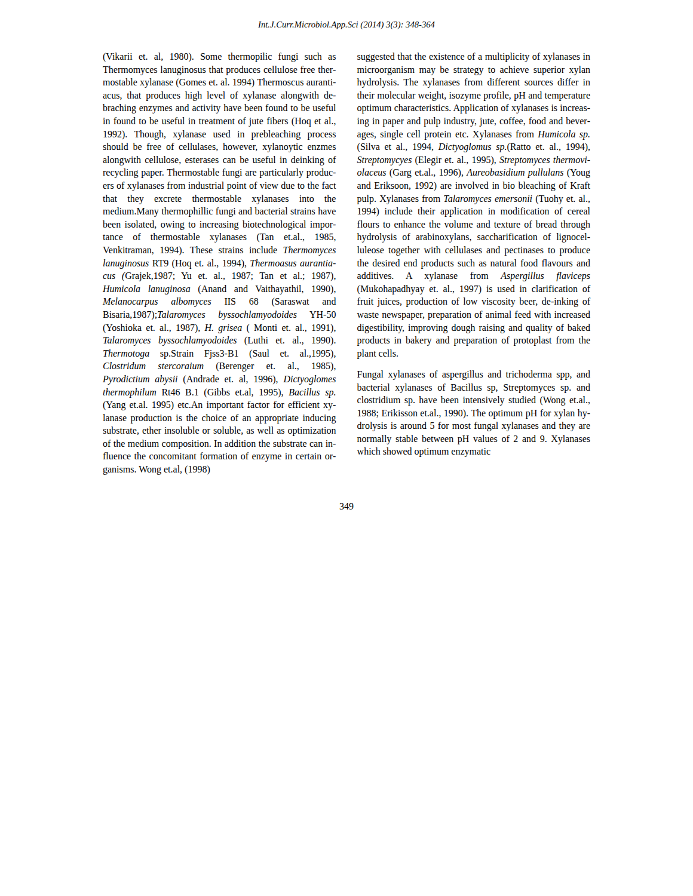Int.J.Curr.Microbiol.App.Sci (2014) 3(3): 348-364
(Vikarii et. al, 1980). Some thermopilic fungi such as Thermomyces lanuginosus that produces cellulose free thermostable xylanase (Gomes et. al. 1994) Thermoscus aurantiacus, that produces high level of xylanase alongwith debraching enzymes and activity have been found to be useful in found to be useful in treatment of jute fibers (Hoq et al., 1992). Though, xylanase used in prebleaching process should be free of cellulases, however, xylanoytic enzmes alongwith cellulose, esterases can be useful in deinking of recycling paper. Thermostable fungi are particularly producers of xylanases from industrial point of view due to the fact that they excrete thermostable xylanases into the medium.Many thermophillic fungi and bacterial strains have been isolated, owing to increasing biotechnological importance of thermostable xylanases (Tan et.al., 1985, Venkitraman, 1994). These strains include Thermomyces lanuginosus RT9 (Hoq et. al., 1994), Thermoasus aurantiacus (Grajek,1987; Yu et. al., 1987; Tan et al.; 1987), Humicola lanuginosa (Anand and Vaithayathil, 1990), Melanocarpus albomyces IIS 68 (Saraswat and Bisaria,1987);Talaromyces byssochlamyodoides YH-50 (Yoshioka et. al., 1987), H. grisea ( Monti et. al., 1991), Talaromyces byssochlamyodoides (Luthi et. al., 1990). Thermotoga sp.Strain Fjss3-B1 (Saul et. al.,1995), Clostridum stercoraium (Berenger et. al., 1985), Pyrodictium abysii (Andrade et. al, 1996), Dictyoglomes thermophilum Rt46 B.1 (Gibbs et.al, 1995), Bacillus sp. (Yang et.al. 1995) etc.An important factor for efficient xylanase production is the choice of an appropriate inducing substrate, ether insoluble or soluble, as well as optimization of the medium composition. In addition the substrate can influence the concomitant formation of enzyme in certain organisms. Wong et.al, (1998)
suggested that the existence of a multiplicity of xylanases in microorganism may be strategy to achieve superior xylan hydrolysis. The xylanases from different sources differ in their molecular weight, isozyme profile, pH and temperature optimum characteristics. Application of xylanases is increasing in paper and pulp industry, jute, coffee, food and beverages, single cell protein etc. Xylanases from Humicola sp.(Silva et al., 1994, Dictyoglomus sp.(Ratto et. al., 1994), Streptomycyes (Elegir et. al., 1995), Streptomyces thermoviolaceus (Garg et.al., 1996), Aureobasidium pullulans (Youg and Eriksoon, 1992) are involved in bio bleaching of Kraft pulp. Xylanases from Talaromyces emersonii (Tuohy et. al., 1994) include their application in modification of cereal flours to enhance the volume and texture of bread through hydrolysis of arabinoxylans, saccharification of lignocelluleose together with cellulases and pectinases to produce the desired end products such as natural food flavours and additives. A xylanase from Aspergillus flaviceps (Mukohapadhyay et. al., 1997) is used in clarification of fruit juices, production of low viscosity beer, de-inking of waste newspaper, preparation of animal feed with increased digestibility, improving dough raising and quality of baked products in bakery and preparation of protoplast from the plant cells.
Fungal xylanases of aspergillus and trichoderma spp, and bacterial xylanases of Bacillus sp, Streptomyces sp. and clostridium sp. have been intensively studied (Wong et.al., 1988; Erikisson et.al., 1990). The optimum pH for xylan hydrolysis is around 5 for most fungal xylanases and they are normally stable between pH values of 2 and 9. Xylanases which showed optimum enzymatic
349